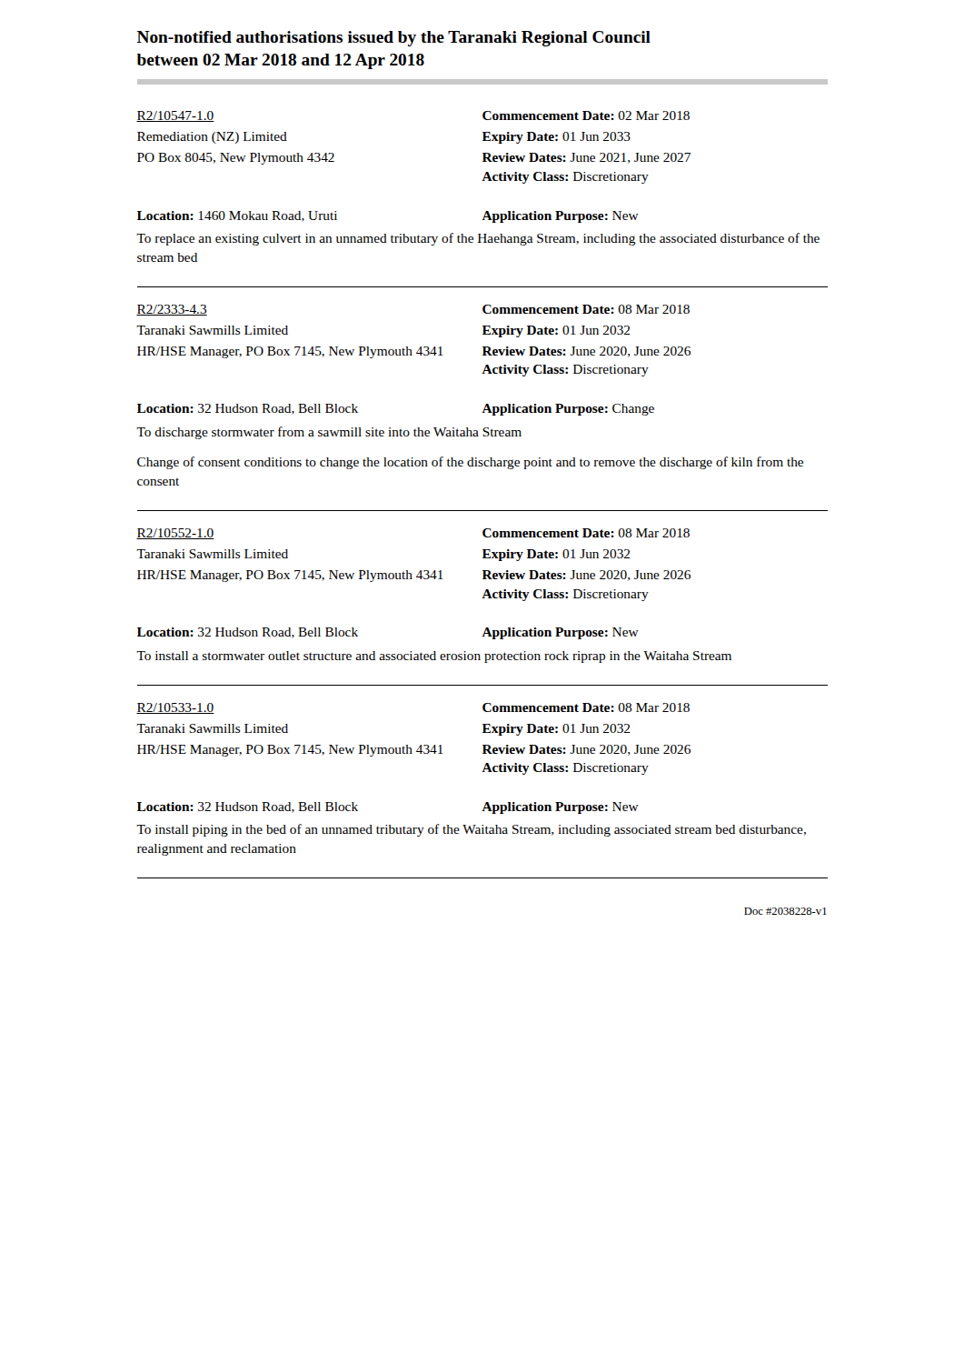Non-notified authorisations issued by the Taranaki Regional Council
between 02 Mar 2018 and 12 Apr 2018
| R2/10547-1.0 | Commencement Date: 02 Mar 2018 |
| Remediation (NZ) Limited | Expiry Date: 01 Jun 2033 |
| PO Box 8045, New Plymouth 4342 | Review Dates: June 2021, June 2027 Activity Class: Discretionary |
| Location: 1460 Mokau Road, Uruti | Application Purpose: New |
To replace an existing culvert in an unnamed tributary of the Haehanga Stream, including the associated disturbance of the stream bed
| R2/2333-4.3 | Commencement Date: 08 Mar 2018 |
| Taranaki Sawmills Limited | Expiry Date: 01 Jun 2032 |
| HR/HSE Manager, PO Box 7145, New Plymouth 4341 | Review Dates: June 2020, June 2026 Activity Class: Discretionary |
| Location: 32 Hudson Road, Bell Block | Application Purpose: Change |
To discharge stormwater from a sawmill site into the Waitaha Stream
Change of consent conditions to change the location of the discharge point and to remove the discharge of kiln from the consent
| R2/10552-1.0 | Commencement Date: 08 Mar 2018 |
| Taranaki Sawmills Limited | Expiry Date: 01 Jun 2032 |
| HR/HSE Manager, PO Box 7145, New Plymouth 4341 | Review Dates: June 2020, June 2026 Activity Class: Discretionary |
| Location: 32 Hudson Road, Bell Block | Application Purpose: New |
To install a stormwater outlet structure and associated erosion protection rock riprap in the Waitaha Stream
| R2/10533-1.0 | Commencement Date: 08 Mar 2018 |
| Taranaki Sawmills Limited | Expiry Date: 01 Jun 2032 |
| HR/HSE Manager, PO Box 7145, New Plymouth 4341 | Review Dates: June 2020, June 2026 Activity Class: Discretionary |
| Location: 32 Hudson Road, Bell Block | Application Purpose: New |
To install piping in the bed of an unnamed tributary of the Waitaha Stream, including associated stream bed disturbance, realignment and reclamation
Doc #2038228-v1